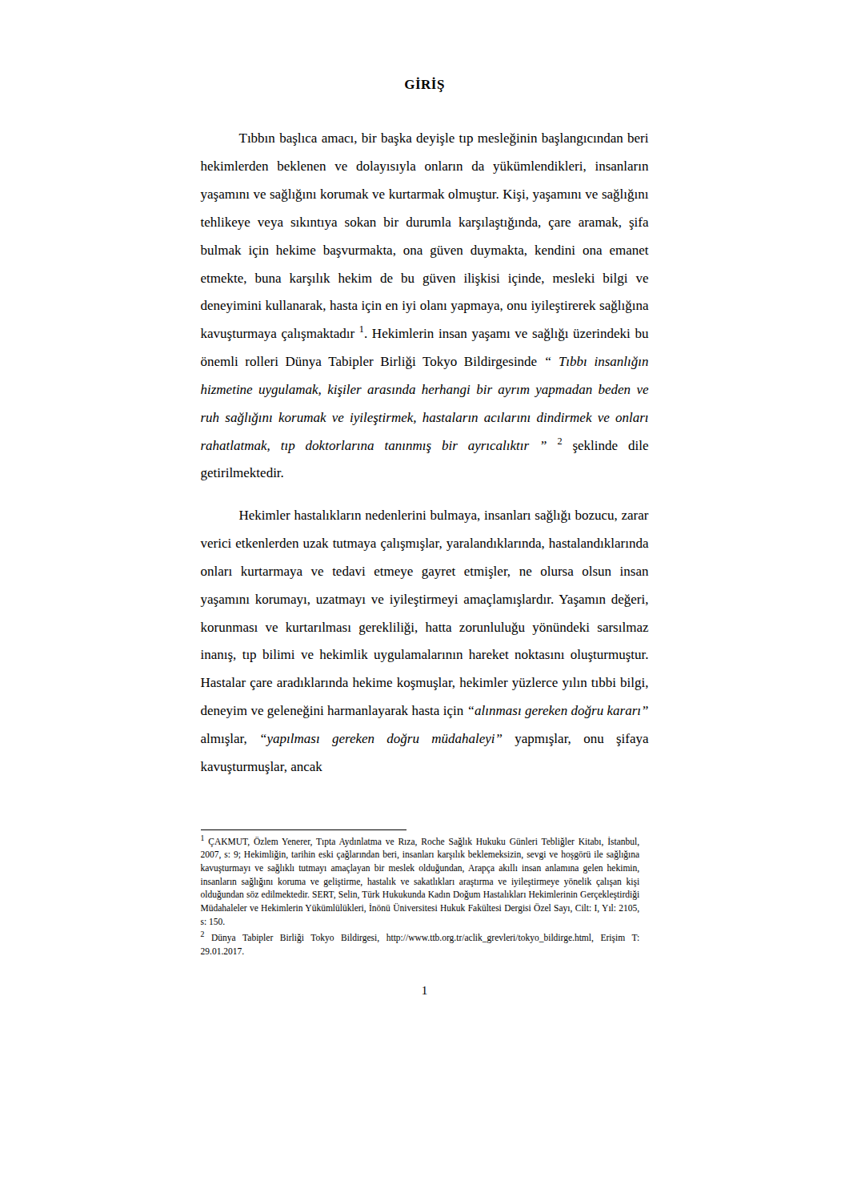GİRİŞ
Tıbbın başlıca amacı, bir başka deyişle tıp mesleğinin başlangıcından beri hekimlerden beklenen ve dolayısıyla onların da yükümlendikleri, insanların yaşamını ve sağlığını korumak ve kurtarmak olmuştur. Kişi, yaşamını ve sağlığını tehlikeye veya sıkıntıya sokan bir durumla karşılaştığında, çare aramak, şifa bulmak için hekime başvurmakta, ona güven duymakta, kendini ona emanet etmekte, buna karşılık hekim de bu güven ilişkisi içinde, mesleki bilgi ve deneyimini kullanarak, hasta için en iyi olanı yapmaya, onu iyileştirerek sağlığına kavuşturmaya çalışmaktadır 1. Hekimlerin insan yaşamı ve sağlığı üzerindeki bu önemli rolleri Dünya Tabipler Birliği Tokyo Bildirgesinde “ Tıbbı insanlığın hizmetine uygulamak, kişiler arasında herhangi bir ayrım yapmadan beden ve ruh sağlığını korumak ve iyileştirmek, hastaların acılarını dindirmek ve onları rahatlatmak, tıp doktorlarına tanınmış bir ayrıcalıktır ” 2 şeklinde dile getirilmektedir.
Hekimler hastalıkların nedenlerini bulmaya, insanları sağlığı bozucu, zarar verici etkenlerden uzak tutmaya çalışmışlar, yaralandıklarında, hastalandıklarında onları kurtarmaya ve tedavi etmeye gayret etmişler, ne olursa olsun insan yaşamını korumayı, uzatmayı ve iyileştirmeyi amaçlamışlardır. Yaşamın değeri, korunması ve kurtarılması gerekliliği, hatta zorunluluğu yönündeki sarsılmaz inanış, tıp bilimi ve hekimlik uygulamalarının hareket noktasını oluşturmuştur. Hastalar çare aradıklarında hekime koşmuşlar, hekimler yüzlerce yılın tıbbi bilgi, deneyim ve geleneğini harmanlayarak hasta için “alınması gereken doğru kararı” almışlar, “yapılması gereken doğru müdahaleyi” yapmışlar, onu şifaya kavuşturmuşlar, ancak
1 ÇAKMUT, Özlem Yenerer, Tıpta Aydınlatma ve Rıza, Roche Sağlık Hukuku Günleri Tebliğler Kitabı, İstanbul, 2007, s: 9; Hekimliğin, tarihin eski çağlarından beri, insanları karşılık beklemeksizin, sevgi ve hoşgörü ile sağlığına kavuşturmayı ve sağlıklı tutmayı amaçlayan bir meslek olduğundan, Arapça akıllı insan anlamına gelen hekimin, insanların sağlığını koruma ve geliştirme, hastalık ve sakatlıkları araştırma ve iyileştirmeye yönelik çalışan kişi olduğundan söz edilmektedir. SERT, Selin, Türk Hukukunda Kadın Doğum Hastalıkları Hekimlerinin Gerçekleştirdiği Müdahaleler ve Hekimlerin Yükümlülükleri, İnönü Üniversitesi Hukuk Fakültesi Dergisi Özel Sayı, Cilt: I, Yıl: 2105, s: 150.
2 Dünya Tabipler Birliği Tokyo Bildirgesi, http://www.ttb.org.tr/aclik_grevleri/tokyo_bildirge.html, Erişim T: 29.01.2017.
1